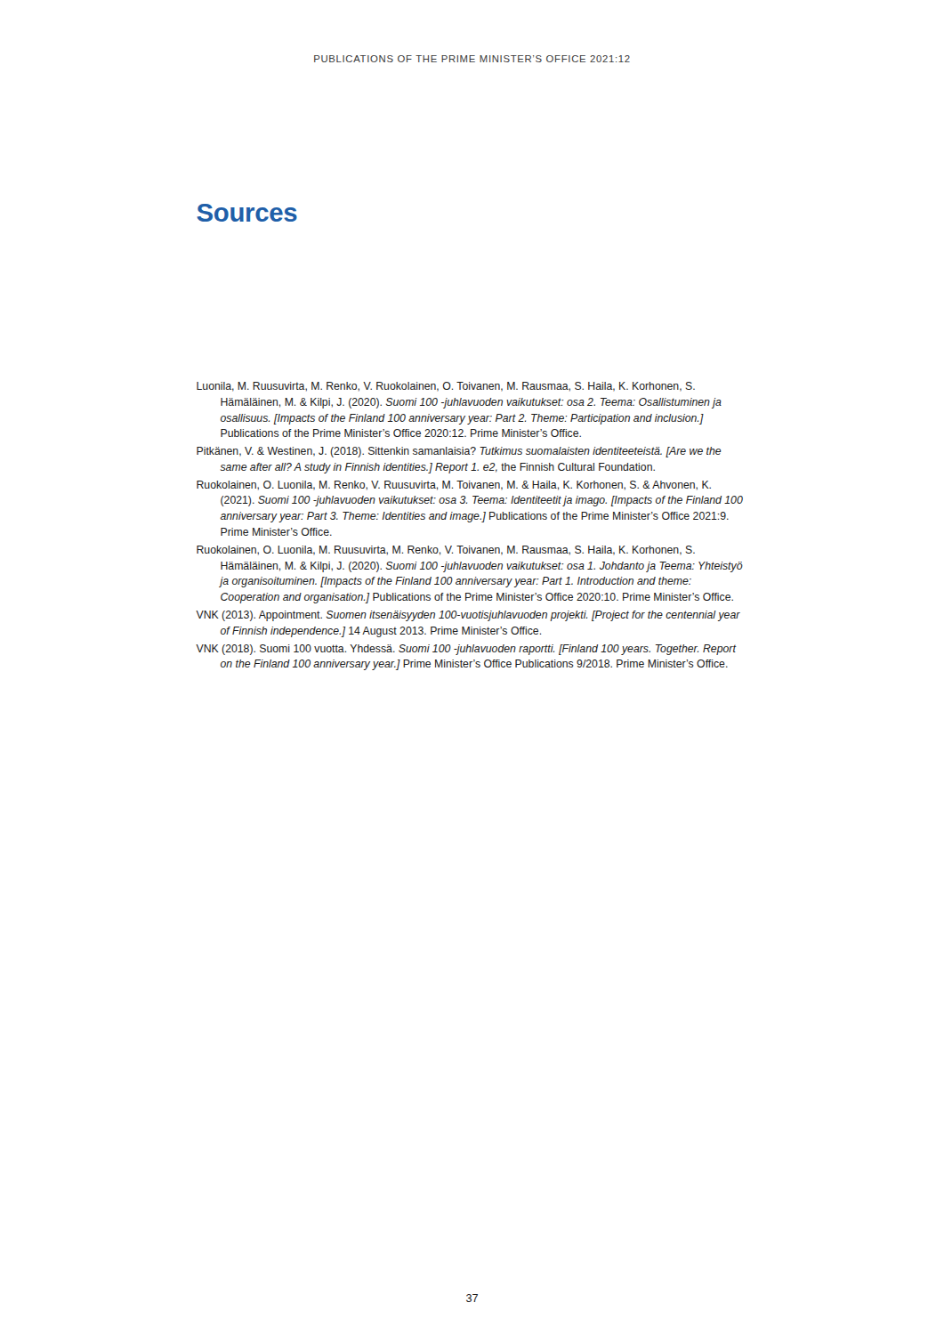Publications of the Prime Minister’s Office 2021:12
Sources
Luonila, M. Ruusuvirta, M. Renko, V. Ruokolainen, O. Toivanen, M. Rausmaa, S. Haila, K. Korhonen, S. Hämäläinen, M. & Kilpi, J. (2020). Suomi 100 -juhlavuoden vaikutukset: osa 2. Teema: Osallistuminen ja osallisuus. [Impacts of the Finland 100 anniversary year: Part 2. Theme: Participation and inclusion.] Publications of the Prime Minister’s Office 2020:12. Prime Minister’s Office.
Pitkänen, V. & Westinen, J. (2018). Sittenkin samanlaisia? Tutkimus suomalaisten identiteeteistä. [Are we the same after all? A study in Finnish identities.] Report 1. e2, the Finnish Cultural Foundation.
Ruokolainen, O. Luonila, M. Renko, V. Ruusuvirta, M. Toivanen, M. & Haila, K. Korhonen, S. & Ahvonen, K. (2021). Suomi 100 -juhlavuoden vaikutukset: osa 3. Teema: Identiteetit ja imago. [Impacts of the Finland 100 anniversary year: Part 3. Theme: Identities and image.] Publications of the Prime Minister’s Office 2021:9. Prime Minister’s Office.
Ruokolainen, O. Luonila, M. Ruusuvirta, M. Renko, V. Toivanen, M. Rausmaa, S. Haila, K. Korhonen, S. Hämäläinen, M. & Kilpi, J. (2020). Suomi 100 -juhlavuoden vaikutukset: osa 1. Johdanto ja Teema: Yhteistyö ja organisoituminen. [Impacts of the Finland 100 anniversary year: Part 1. Introduction and theme: Cooperation and organisation.] Publications of the Prime Minister’s Office 2020:10. Prime Minister’s Office.
VNK (2013). Appointment. Suomen itsenäisyyden 100-vuotisjuhlavuoden projekti. [Project for the centennial year of Finnish independence.] 14 August 2013. Prime Minister’s Office.
VNK (2018). Suomi 100 vuotta. Yhdessä. Suomi 100 -juhlavuoden raportti. [Finland 100 years. Together. Report on the Finland 100 anniversary year.] Prime Minister’s Office Publications 9/2018. Prime Minister’s Office.
37